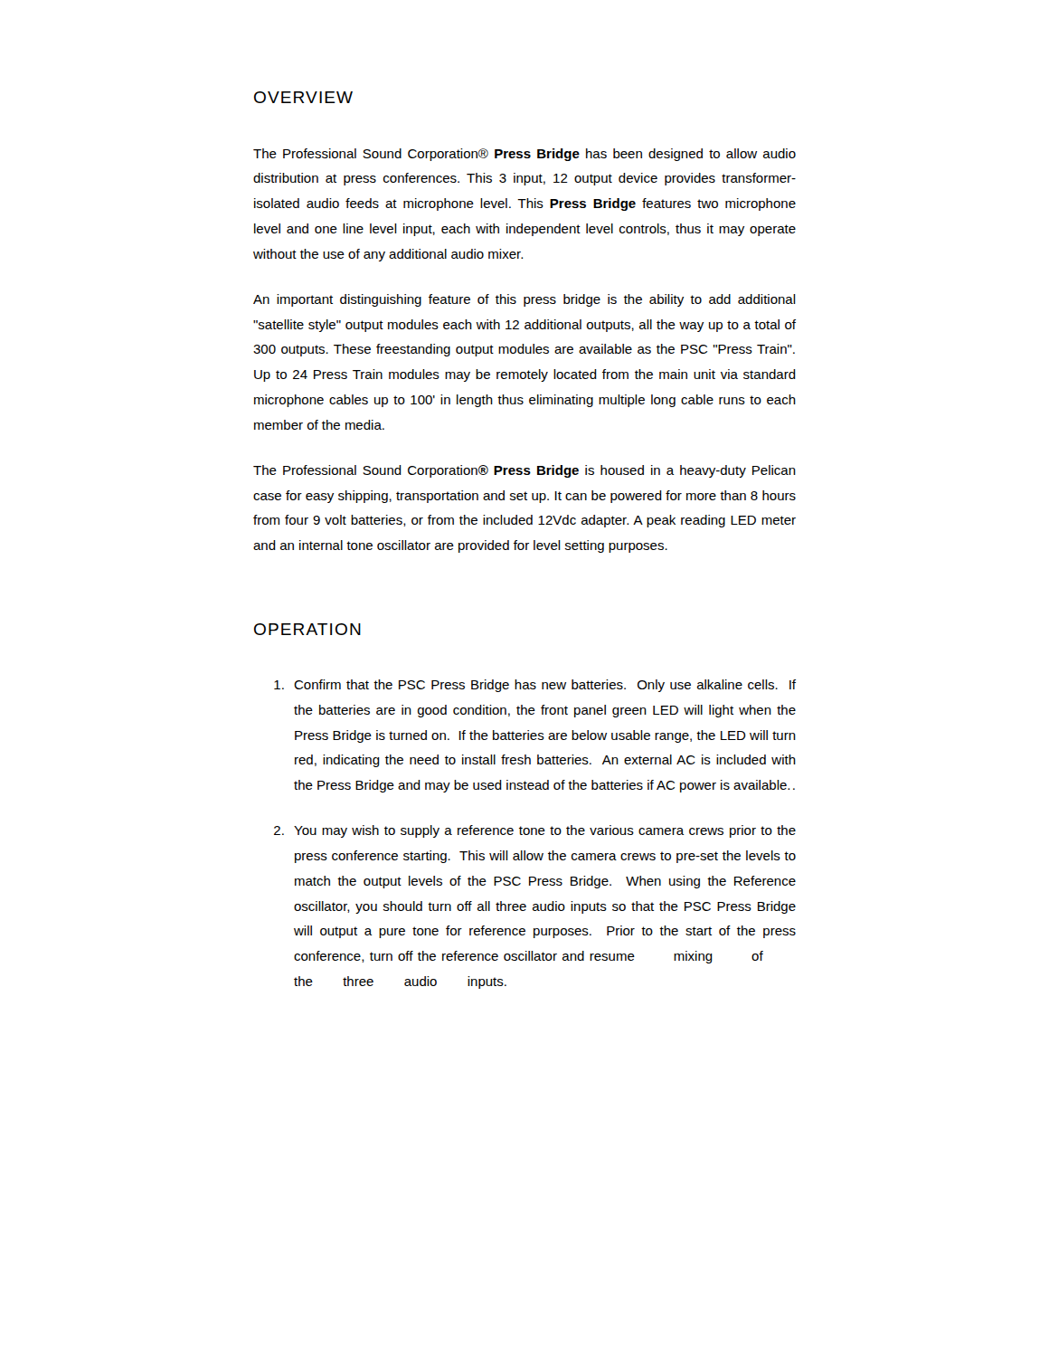OVERVIEW
The Professional Sound Corporation® Press Bridge has been designed to allow audio distribution at press conferences. This 3 input, 12 output device provides transformer-isolated audio feeds at microphone level. This Press Bridge features two microphone level and one line level input, each with independent level controls, thus it may operate without the use of any additional audio mixer.
An important distinguishing feature of this press bridge is the ability to add additional "satellite style" output modules each with 12 additional outputs, all the way up to a total of 300 outputs. These freestanding output modules are available as the PSC "Press Train". Up to 24 Press Train modules may be remotely located from the main unit via standard microphone cables up to 100' in length thus eliminating multiple long cable runs to each member of the media.
The Professional Sound Corporation® Press Bridge is housed in a heavy-duty Pelican case for easy shipping, transportation and set up. It can be powered for more than 8 hours from four 9 volt batteries, or from the included 12Vdc adapter. A peak reading LED meter and an internal tone oscillator are provided for level setting purposes.
OPERATION
Confirm that the PSC Press Bridge has new batteries. Only use alkaline cells. If the batteries are in good condition, the front panel green LED will light when the Press Bridge is turned on. If the batteries are below usable range, the LED will turn red, indicating the need to install fresh batteries. An external AC is included with the Press Bridge and may be used instead of the batteries if AC power is available..
You may wish to supply a reference tone to the various camera crews prior to the press conference starting. This will allow the camera crews to pre-set the levels to match the output levels of the PSC Press Bridge. When using the Reference oscillator, you should turn off all three audio inputs so that the PSC Press Bridge will output a pure tone for reference purposes. Prior to the start of the press conference, turn off the reference oscillator and resume mixing of the three audio inputs.